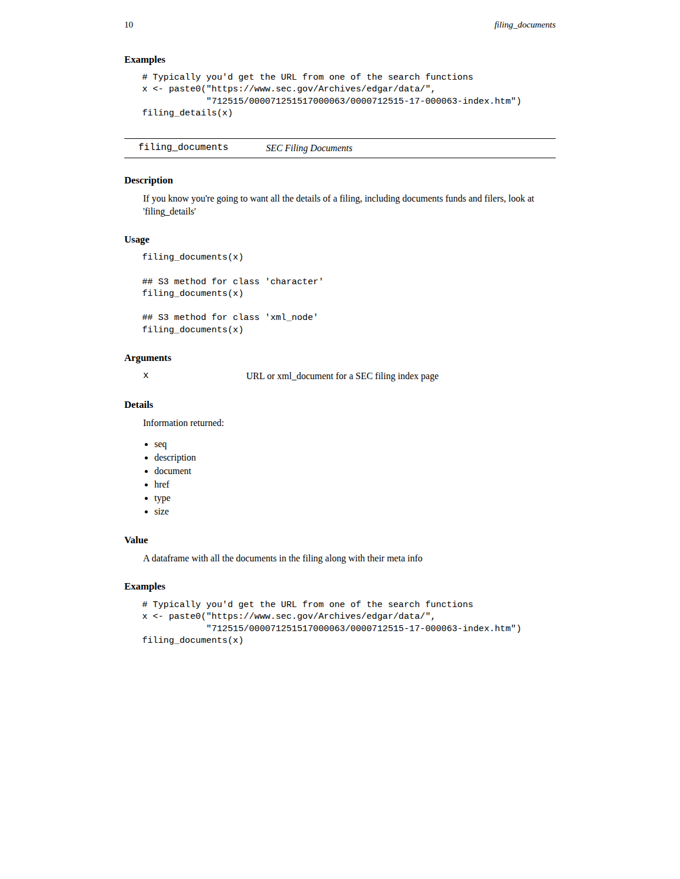10 filing_documents
Examples
# Typically you'd get the URL from one of the search functions
x <- paste0("https://www.sec.gov/Archives/edgar/data/",
            "712515/000071251517000063/0000712515-17-000063-index.htm")
filing_details(x)
filing_documents SEC Filing Documents
Description
If you know you're going to want all the details of a filing, including documents funds and filers, look at 'filing_details'
Usage
filing_documents(x)

## S3 method for class 'character'
filing_documents(x)

## S3 method for class 'xml_node'
filing_documents(x)
Arguments
x
URL or xml_document for a SEC filing index page
Details
Information returned:
seq
description
document
href
type
size
Value
A dataframe with all the documents in the filing along with their meta info
Examples
# Typically you'd get the URL from one of the search functions
x <- paste0("https://www.sec.gov/Archives/edgar/data/",
            "712515/000071251517000063/0000712515-17-000063-index.htm")
filing_documents(x)